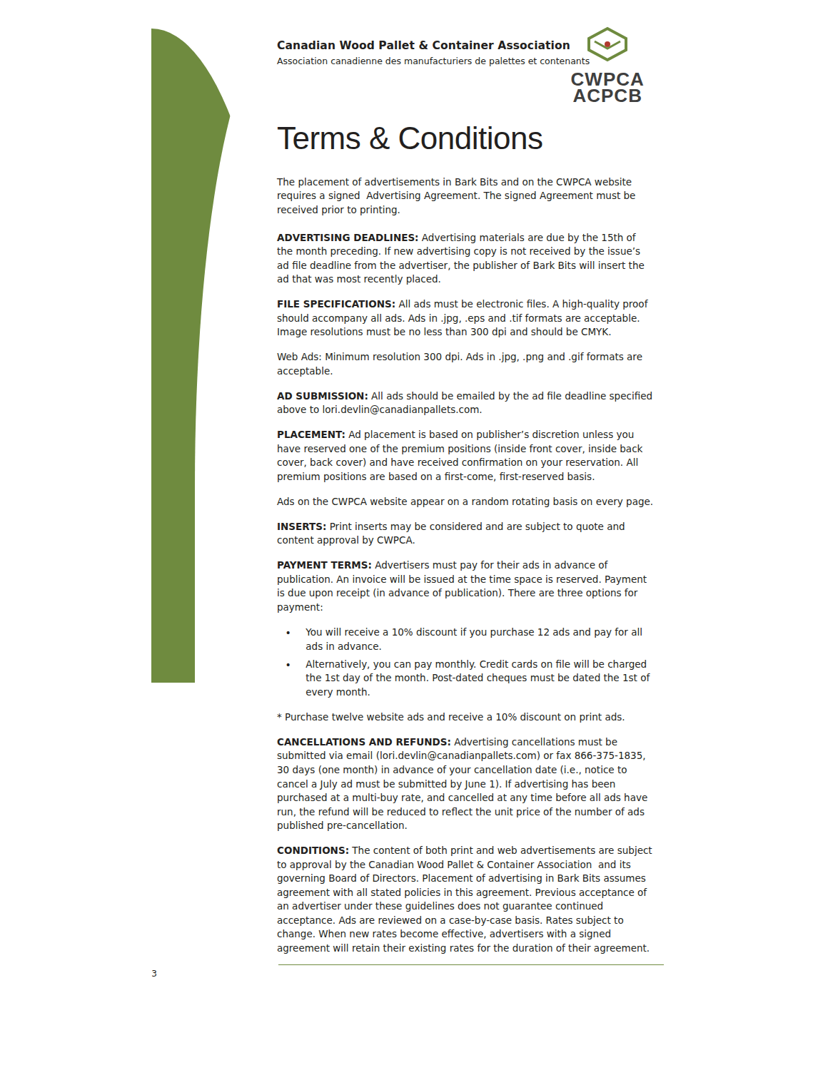CWPCA ACPCB
Canadian Wood Pallet & Container Association
Association canadienne des manufacturiers de palettes et contenants
Terms & Conditions
The placement of advertisements in Bark Bits and on the CWPCA website requires a signed Advertising Agreement. The signed Agreement must be received prior to printing.
ADVERTISING DEADLINES: Advertising materials are due by the 15th of the month preceding. If new advertising copy is not received by the issue’s ad file deadline from the advertiser, the publisher of Bark Bits will insert the ad that was most recently placed.
FILE SPECIFICATIONS: All ads must be electronic files. A high-quality proof should accompany all ads. Ads in .jpg, .eps and .tif formats are acceptable. Image resolutions must be no less than 300 dpi and should be CMYK.
Web Ads: Minimum resolution 300 dpi. Ads in .jpg, .png and .gif formats are acceptable.
AD SUBMISSION: All ads should be emailed by the ad file deadline specified above to lori.devlin@canadianpallets.com.
PLACEMENT: Ad placement is based on publisher’s discretion unless you have reserved one of the premium positions (inside front cover, inside back cover, back cover) and have received confirmation on your reservation. All premium positions are based on a first-come, first-reserved basis.
Ads on the CWPCA website appear on a random rotating basis on every page.
INSERTS: Print inserts may be considered and are subject to quote and content approval by CWPCA.
PAYMENT TERMS: Advertisers must pay for their ads in advance of publication. An invoice will be issued at the time space is reserved. Payment is due upon receipt (in advance of publication). There are three options for payment:
You will receive a 10% discount if you purchase 12 ads and pay for all ads in advance.
Alternatively, you can pay monthly. Credit cards on file will be charged the 1st day of the month. Post-dated cheques must be dated the 1st of every month.
* Purchase twelve website ads and receive a 10% discount on print ads.
CANCELLATIONS AND REFUNDS: Advertising cancellations must be submitted via email (lori.devlin@canadianpallets.com) or fax 866-375-1835, 30 days (one month) in advance of your cancellation date (i.e., notice to cancel a July ad must be submitted by June 1). If advertising has been purchased at a multi-buy rate, and cancelled at any time before all ads have run, the refund will be reduced to reflect the unit price of the number of ads published pre-cancellation.
CONDITIONS: The content of both print and web advertisements are subject to approval by the Canadian Wood Pallet & Container Association and its governing Board of Directors. Placement of advertising in Bark Bits assumes agreement with all stated policies in this agreement. Previous acceptance of an advertiser under these guidelines does not guarantee continued acceptance. Ads are reviewed on a case-by-case basis. Rates subject to change. When new rates become effective, advertisers with a signed agreement will retain their existing rates for the duration of their agreement.
3